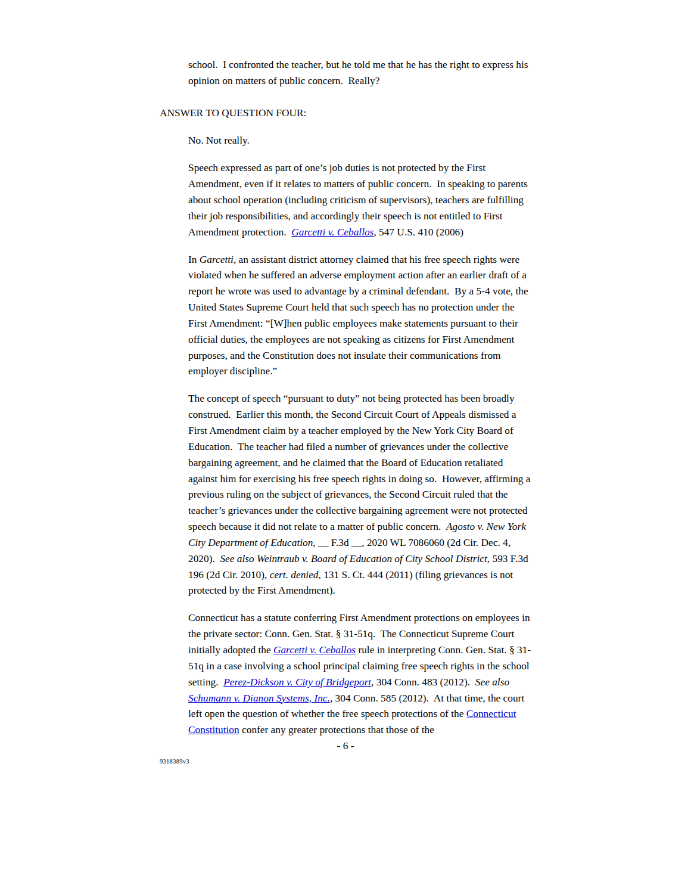school. I confronted the teacher, but he told me that he has the right to express his opinion on matters of public concern. Really?
ANSWER TO QUESTION FOUR:
No. Not really.
Speech expressed as part of one’s job duties is not protected by the First Amendment, even if it relates to matters of public concern. In speaking to parents about school operation (including criticism of supervisors), teachers are fulfilling their job responsibilities, and accordingly their speech is not entitled to First Amendment protection. Garcetti v. Ceballos, 547 U.S. 410 (2006)
In Garcetti, an assistant district attorney claimed that his free speech rights were violated when he suffered an adverse employment action after an earlier draft of a report he wrote was used to advantage by a criminal defendant. By a 5-4 vote, the United States Supreme Court held that such speech has no protection under the First Amendment: “[W]hen public employees make statements pursuant to their official duties, the employees are not speaking as citizens for First Amendment purposes, and the Constitution does not insulate their communications from employer discipline.”
The concept of speech “pursuant to duty” not being protected has been broadly construed. Earlier this month, the Second Circuit Court of Appeals dismissed a First Amendment claim by a teacher employed by the New York City Board of Education. The teacher had filed a number of grievances under the collective bargaining agreement, and he claimed that the Board of Education retaliated against him for exercising his free speech rights in doing so. However, affirming a previous ruling on the subject of grievances, the Second Circuit ruled that the teacher’s grievances under the collective bargaining agreement were not protected speech because it did not relate to a matter of public concern. Agosto v. New York City Department of Education, __ F.3d __, 2020 WL 7086060 (2d Cir. Dec. 4, 2020). See also Weintraub v. Board of Education of City School District, 593 F.3d 196 (2d Cir. 2010), cert. denied, 131 S. Ct. 444 (2011) (filing grievances is not protected by the First Amendment).
Connecticut has a statute conferring First Amendment protections on employees in the private sector: Conn. Gen. Stat. § 31-51q. The Connecticut Supreme Court initially adopted the Garcetti v. Ceballos rule in interpreting Conn. Gen. Stat. § 31-51q in a case involving a school principal claiming free speech rights in the school setting. Perez-Dickson v. City of Bridgeport, 304 Conn. 483 (2012). See also Schumann v. Dianon Systems, Inc., 304 Conn. 585 (2012). At that time, the court left open the question of whether the free speech protections of the Connecticut Constitution confer any greater protections that those of the
- 6 -
9318389v3